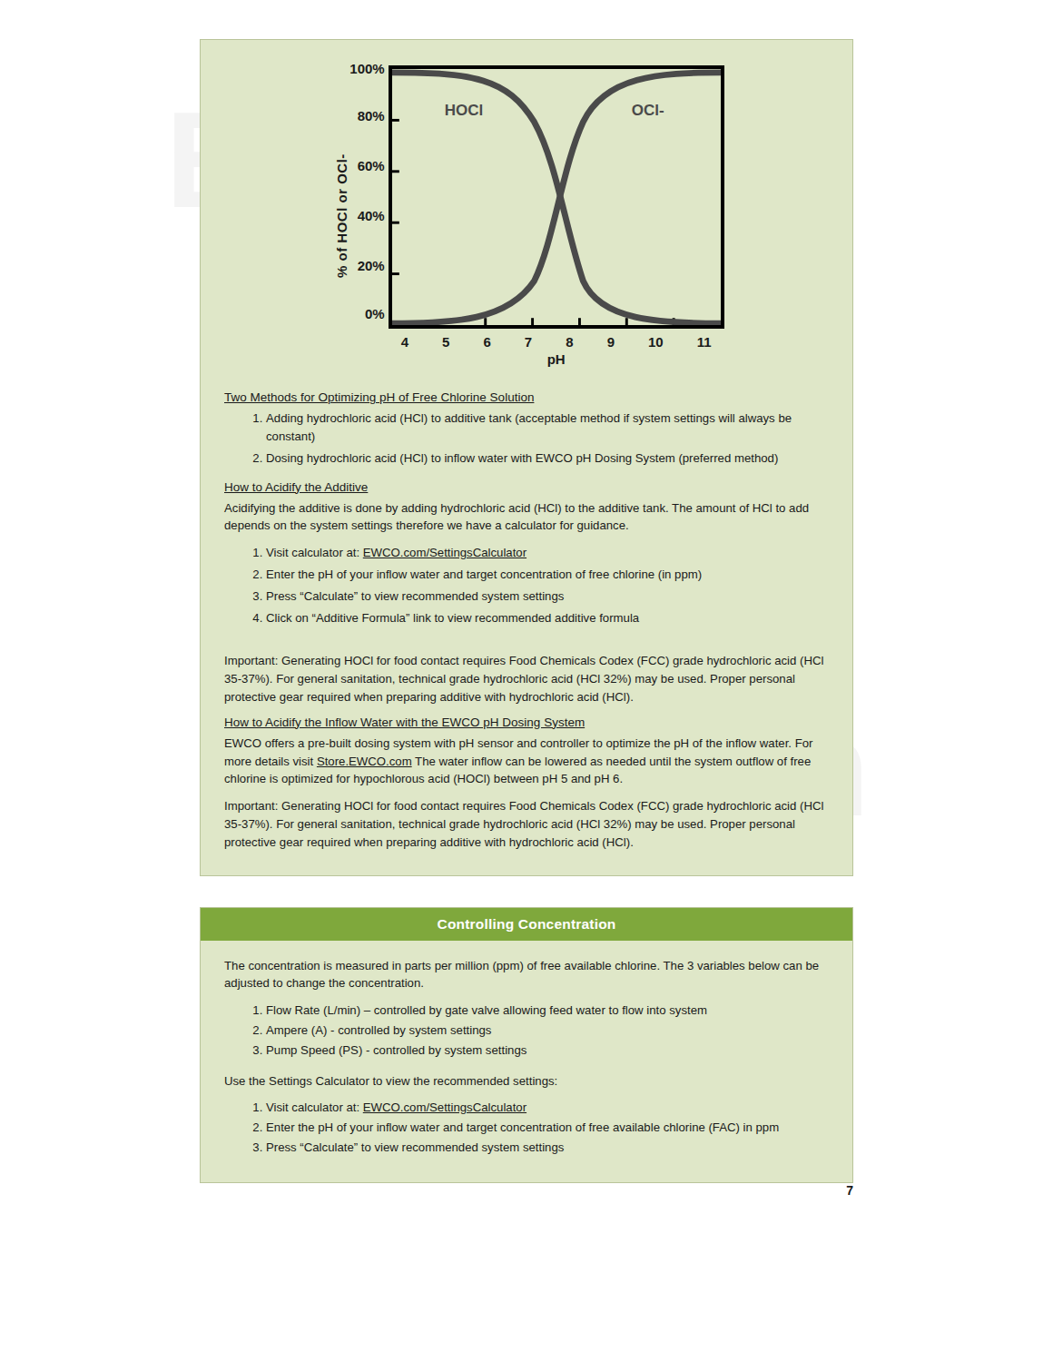EWCO EWCO .com
% of HOCl or OCl-
100% 80% 60% 40% 20% 0%
HOCl
OCl-
4567891011
pH
Two Methods for Optimizing pH of Free Chlorine Solution
Adding hydrochloric acid (HCl) to additive tank (acceptable method if system settings will always be constant)
Dosing hydrochloric acid (HCl) to inflow water with EWCO pH Dosing System (preferred method)
How to Acidify the Additive
Acidifying the additive is done by adding hydrochloric acid (HCl) to the additive tank. The amount of HCl to add depends on the system settings therefore we have a calculator for guidance.
Visit calculator at: EWCO.com/SettingsCalculator
Enter the pH of your inflow water and target concentration of free chlorine (in ppm)
Press “Calculate” to view recommended system settings
Click on “Additive Formula” link to view recommended additive formula
Important: Generating HOCl for food contact requires Food Chemicals Codex (FCC) grade hydrochloric acid (HCl 35-37%). For general sanitation, technical grade hydrochloric acid (HCl 32%) may be used. Proper personal protective gear required when preparing additive with hydrochloric acid (HCl).
How to Acidify the Inflow Water with the EWCO pH Dosing System
EWCO offers a pre-built dosing system with pH sensor and controller to optimize the pH of the inflow water. For more details visit Store.EWCO.com The water inflow can be lowered as needed until the system outflow of free chlorine is optimized for hypochlorous acid (HOCl) between pH 5 and pH 6.
Important: Generating HOCl for food contact requires Food Chemicals Codex (FCC) grade hydrochloric acid (HCl 35-37%). For general sanitation, technical grade hydrochloric acid (HCl 32%) may be used. Proper personal protective gear required when preparing additive with hydrochloric acid (HCl).
Controlling Concentration
The concentration is measured in parts per million (ppm) of free available chlorine. The 3 variables below can be adjusted to change the concentration.
Flow Rate (L/min) – controlled by gate valve allowing feed water to flow into system
Ampere (A) - controlled by system settings
Pump Speed (PS) - controlled by system settings
Use the Settings Calculator to view the recommended settings:
Visit calculator at: EWCO.com/SettingsCalculator
Enter the pH of your inflow water and target concentration of free available chlorine (FAC) in ppm
Press “Calculate” to view recommended system settings
7